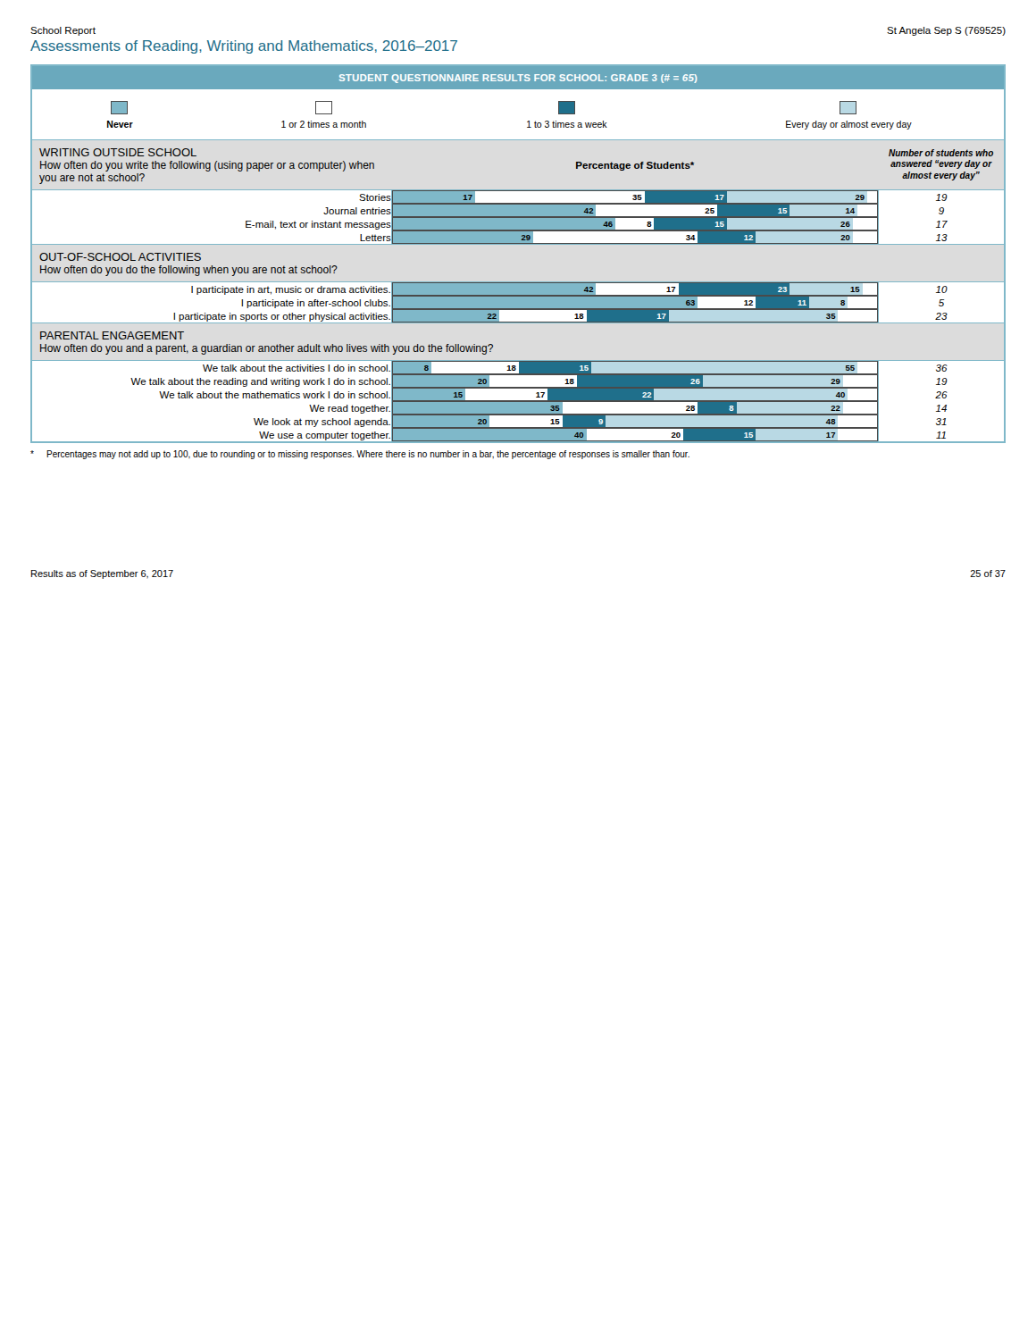School Report
St Angela Sep S (769525)
Assessments of Reading, Writing and Mathematics, 2016–2017
| STUDENT QUESTIONNAIRE RESULTS FOR SCHOOL: GRADE 3 (# = 65 ) |
| / Never / 1 or 2 times a month / 1 to 3 times a week / Every day or almost every day / |
| WRITING OUTSIDE SCHOOL How often do you write the following (using paper or a computer) when you are not at school? | Percentage of Students* | Number of students who answered “every day or almost every day” |
| Stories | 17 35 17 29 | 19 |
| Journal entries | 42 25 15 14 | 9 |
| E-mail, text or instant messages | 46 8 15 26 | 17 |
| Letters | 29 34 12 20 | 13 |
| OUT-OF-SCHOOL ACTIVITIES How often do you do the following when you are not at school? |
| I participate in art, music or drama activities. | 42 17 23 15 | 10 |
| I participate in after-school clubs. | 63 12 11 8 | 5 |
| I participate in sports or other physical activities. | 22 18 17 35 | 23 |
| PARENTAL ENGAGEMENT How often do you and a parent, a guardian or another adult who lives with you do the following? |
| We talk about the activities I do in school. | 8 18 15 55 | 36 |
| We talk about the reading and writing work I do in school. | 20 18 26 29 | 19 |
| We talk about the mathematics work I do in school. | 15 17 22 40 | 26 |
| We read together. | 35 28 8 22 | 14 |
| We look at my school agenda. | 20 15 9 48 | 31 |
| We use a computer together. | 40 20 15 17 | 11 |
*
Percentages may not add up to 100, due to rounding or to missing responses. Where there is no number in a bar, the percentage of responses is smaller than four.
Results as of September 6, 2017
25 of 37